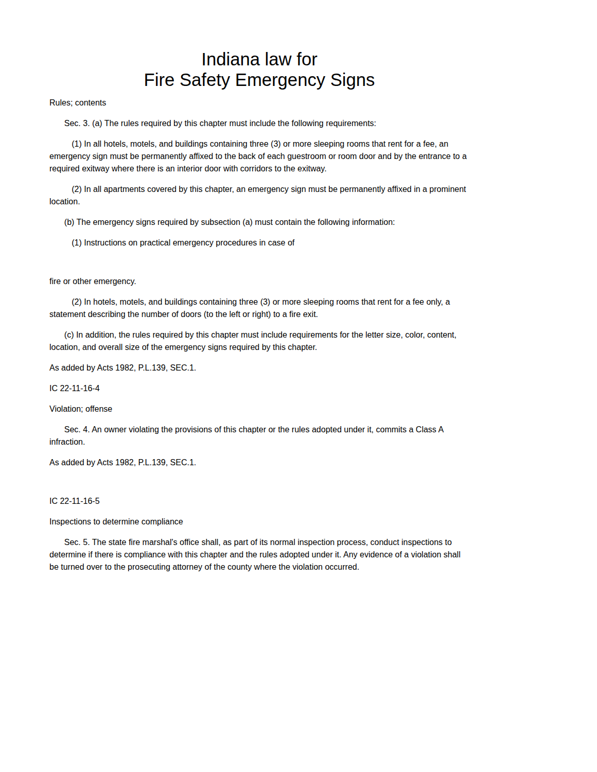Indiana law for
Fire Safety Emergency Signs
Rules; contents
Sec. 3. (a) The rules required by this chapter must include the following requirements:
(1) In all hotels, motels, and buildings containing three (3) or more sleeping rooms that rent for a fee, an emergency sign must be permanently affixed to the back of each guestroom or room door and by the entrance to a required exitway where there is an interior door with corridors to the exitway.
(2) In all apartments covered by this chapter, an emergency sign must be permanently affixed in a prominent location.
(b) The emergency signs required by subsection (a) must contain the following information:
(1) Instructions on practical emergency procedures in case of
fire or other emergency.
(2) In hotels, motels, and buildings containing three (3) or more sleeping rooms that rent for a fee only, a statement describing the number of doors (to the left or right) to a fire exit.
(c) In addition, the rules required by this chapter must include requirements for the letter size, color, content, location, and overall size of the emergency signs required by this chapter.
As added by Acts 1982, P.L.139, SEC.1.
IC 22-11-16-4
Violation; offense
Sec. 4. An owner violating the provisions of this chapter or the rules adopted under it, commits a Class A infraction.
As added by Acts 1982, P.L.139, SEC.1.
IC 22-11-16-5
Inspections to determine compliance
Sec. 5. The state fire marshal's office shall, as part of its normal inspection process, conduct inspections to determine if there is compliance with this chapter and the rules adopted under it. Any evidence of a violation shall be turned over to the prosecuting attorney of the county where the violation occurred.